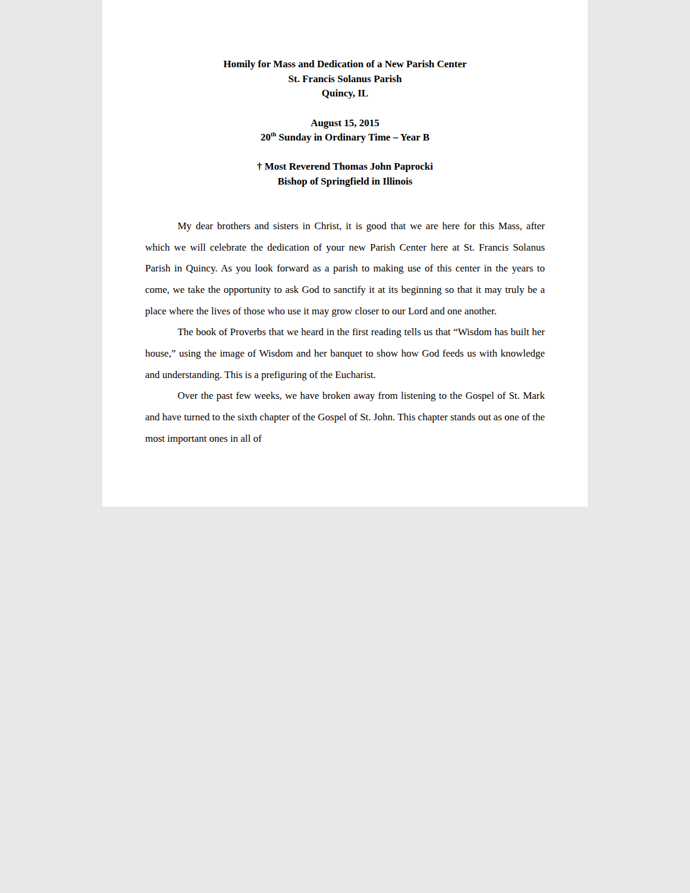Homily for Mass and Dedication of a New Parish Center
St. Francis Solanus Parish
Quincy, IL
August 15, 2015
20th Sunday in Ordinary Time – Year B
† Most Reverend Thomas John Paprocki
Bishop of Springfield in Illinois
My dear brothers and sisters in Christ, it is good that we are here for this Mass, after which we will celebrate the dedication of your new Parish Center here at St. Francis Solanus Parish in Quincy. As you look forward as a parish to making use of this center in the years to come, we take the opportunity to ask God to sanctify it at its beginning so that it may truly be a place where the lives of those who use it may grow closer to our Lord and one another.
The book of Proverbs that we heard in the first reading tells us that “Wisdom has built her house,” using the image of Wisdom and her banquet to show how God feeds us with knowledge and understanding. This is a prefiguring of the Eucharist.
Over the past few weeks, we have broken away from listening to the Gospel of St. Mark and have turned to the sixth chapter of the Gospel of St. John. This chapter stands out as one of the most important ones in all of